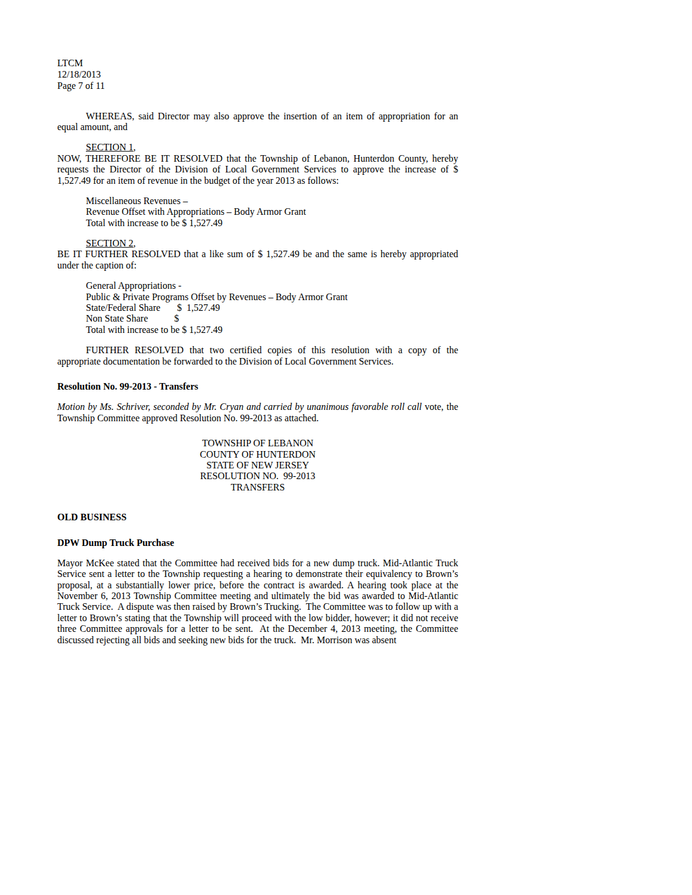LTCM
12/18/2013
Page 7 of 11
WHEREAS, said Director may also approve the insertion of an item of appropriation for an equal amount, and
SECTION 1,
NOW, THEREFORE BE IT RESOLVED that the Township of Lebanon, Hunterdon County, hereby requests the Director of the Division of Local Government Services to approve the increase of $ 1,527.49 for an item of revenue in the budget of the year 2013 as follows:
Miscellaneous Revenues –
Revenue Offset with Appropriations – Body Armor Grant
Total with increase to be $ 1,527.49
SECTION 2,
BE IT FURTHER RESOLVED that a like sum of $ 1,527.49 be and the same is hereby appropriated under the caption of:
General Appropriations -
Public & Private Programs Offset by Revenues – Body Armor Grant
State/Federal Share $ 1,527.49
Non State Share $
Total with increase to be $ 1,527.49
FURTHER RESOLVED that two certified copies of this resolution with a copy of the appropriate documentation be forwarded to the Division of Local Government Services.
Resolution No. 99-2013 - Transfers
Motion by Ms. Schriver, seconded by Mr. Cryan and carried by unanimous favorable roll call vote, the Township Committee approved Resolution No. 99-2013 as attached.
TOWNSHIP OF LEBANON
COUNTY OF HUNTERDON
STATE OF NEW JERSEY
RESOLUTION NO. 99-2013
TRANSFERS
OLD BUSINESS
DPW Dump Truck Purchase
Mayor McKee stated that the Committee had received bids for a new dump truck. Mid-Atlantic Truck Service sent a letter to the Township requesting a hearing to demonstrate their equivalency to Brown’s proposal, at a substantially lower price, before the contract is awarded. A hearing took place at the November 6, 2013 Township Committee meeting and ultimately the bid was awarded to Mid-Atlantic Truck Service. A dispute was then raised by Brown’s Trucking. The Committee was to follow up with a letter to Brown’s stating that the Township will proceed with the low bidder, however; it did not receive three Committee approvals for a letter to be sent. At the December 4, 2013 meeting, the Committee discussed rejecting all bids and seeking new bids for the truck. Mr. Morrison was absent